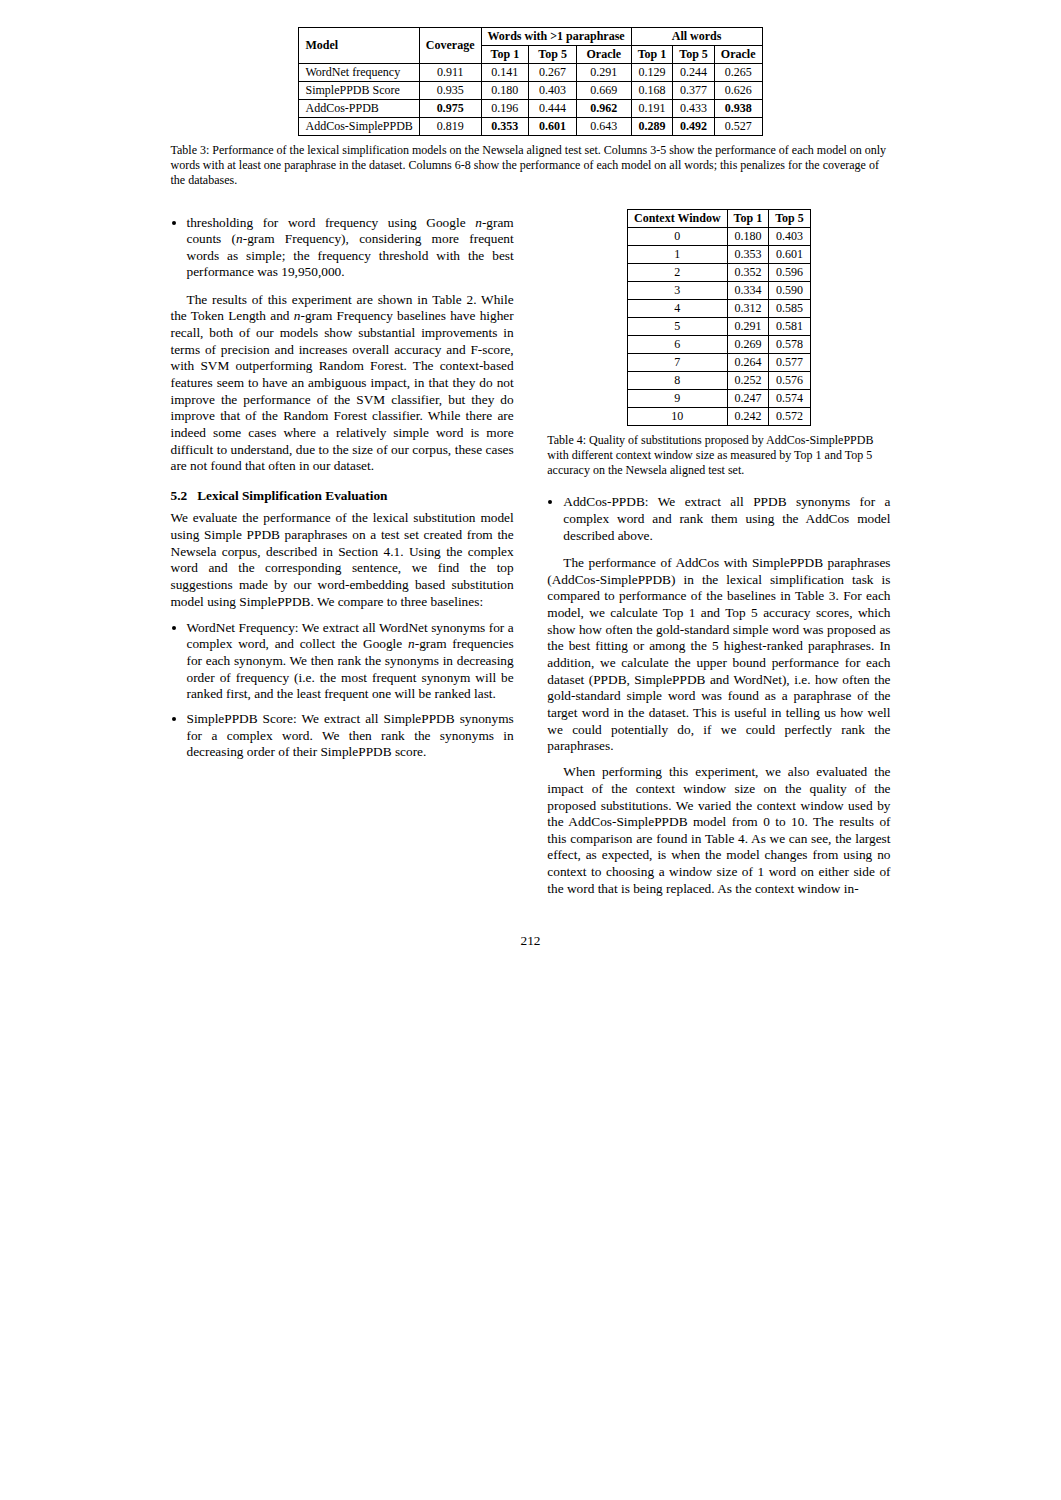| Model | Coverage | Words with >1 paraphrase | All words |
| --- | --- | --- | --- |
| Top 1 | Top 5 | Oracle | Top 1 | Top 5 | Oracle |
| WordNet frequency | 0.911 | 0.141 | 0.267 | 0.291 | 0.129 | 0.244 | 0.265 |
| SimplePPDB Score | 0.935 | 0.180 | 0.403 | 0.669 | 0.168 | 0.377 | 0.626 |
| AddCos-PPDB | 0.975 | 0.196 | 0.444 | 0.962 | 0.191 | 0.433 | 0.938 |
| AddCos-SimplePPDB | 0.819 | 0.353 | 0.601 | 0.643 | 0.289 | 0.492 | 0.527 |
Table 3: Performance of the lexical simplification models on the Newsela aligned test set. Columns 3-5 show the performance of each model on only words with at least one paraphrase in the dataset. Columns 6-8 show the performance of each model on all words; this penalizes for the coverage of the databases.
thresholding for word frequency using Google n-gram counts (n-gram Frequency), considering more frequent words as simple; the frequency threshold with the best performance was 19,950,000.
The results of this experiment are shown in Table 2. While the Token Length and n-gram Frequency baselines have higher recall, both of our models show substantial improvements in terms of precision and increases overall accuracy and F-score, with SVM outperforming Random Forest. The context-based features seem to have an ambiguous impact, in that they do not improve the performance of the SVM classifier, but they do improve that of the Random Forest classifier. While there are indeed some cases where a relatively simple word is more difficult to understand, due to the size of our corpus, these cases are not found that often in our dataset.
5.2 Lexical Simplification Evaluation
We evaluate the performance of the lexical substitution model using Simple PPDB paraphrases on a test set created from the Newsela corpus, described in Section 4.1. Using the complex word and the corresponding sentence, we find the top suggestions made by our word-embedding based substitution model using SimplePPDB. We compare to three baselines:
WordNet Frequency: We extract all WordNet synonyms for a complex word, and collect the Google n-gram frequencies for each synonym. We then rank the synonyms in decreasing order of frequency (i.e. the most frequent synonym will be ranked first, and the least frequent one will be ranked last.
SimplePPDB Score: We extract all SimplePPDB synonyms for a complex word. We then rank the synonyms in decreasing order of their SimplePPDB score.
| Context Window | Top 1 | Top 5 |
| --- | --- | --- |
| 0 | 0.180 | 0.403 |
| 1 | 0.353 | 0.601 |
| 2 | 0.352 | 0.596 |
| 3 | 0.334 | 0.590 |
| 4 | 0.312 | 0.585 |
| 5 | 0.291 | 0.581 |
| 6 | 0.269 | 0.578 |
| 7 | 0.264 | 0.577 |
| 8 | 0.252 | 0.576 |
| 9 | 0.247 | 0.574 |
| 10 | 0.242 | 0.572 |
Table 4: Quality of substitutions proposed by AddCos-SimplePPDB with different context window size as measured by Top 1 and Top 5 accuracy on the Newsela aligned test set.
AddCos-PPDB: We extract all PPDB synonyms for a complex word and rank them using the AddCos model described above.
The performance of AddCos with SimplePPDB paraphrases (AddCos-SimplePPDB) in the lexical simplification task is compared to performance of the baselines in Table 3. For each model, we calculate Top 1 and Top 5 accuracy scores, which show how often the gold-standard simple word was proposed as the best fitting or among the 5 highest-ranked paraphrases. In addition, we calculate the upper bound performance for each dataset (PPDB, SimplePPDB and WordNet), i.e. how often the gold-standard simple word was found as a paraphrase of the target word in the dataset. This is useful in telling us how well we could potentially do, if we could perfectly rank the paraphrases.
When performing this experiment, we also evaluated the impact of the context window size on the quality of the proposed substitutions. We varied the context window used by the AddCos-SimplePPDB model from 0 to 10. The results of this comparison are found in Table 4. As we can see, the largest effect, as expected, is when the model changes from using no context to choosing a window size of 1 word on either side of the word that is being replaced. As the context window in-
212